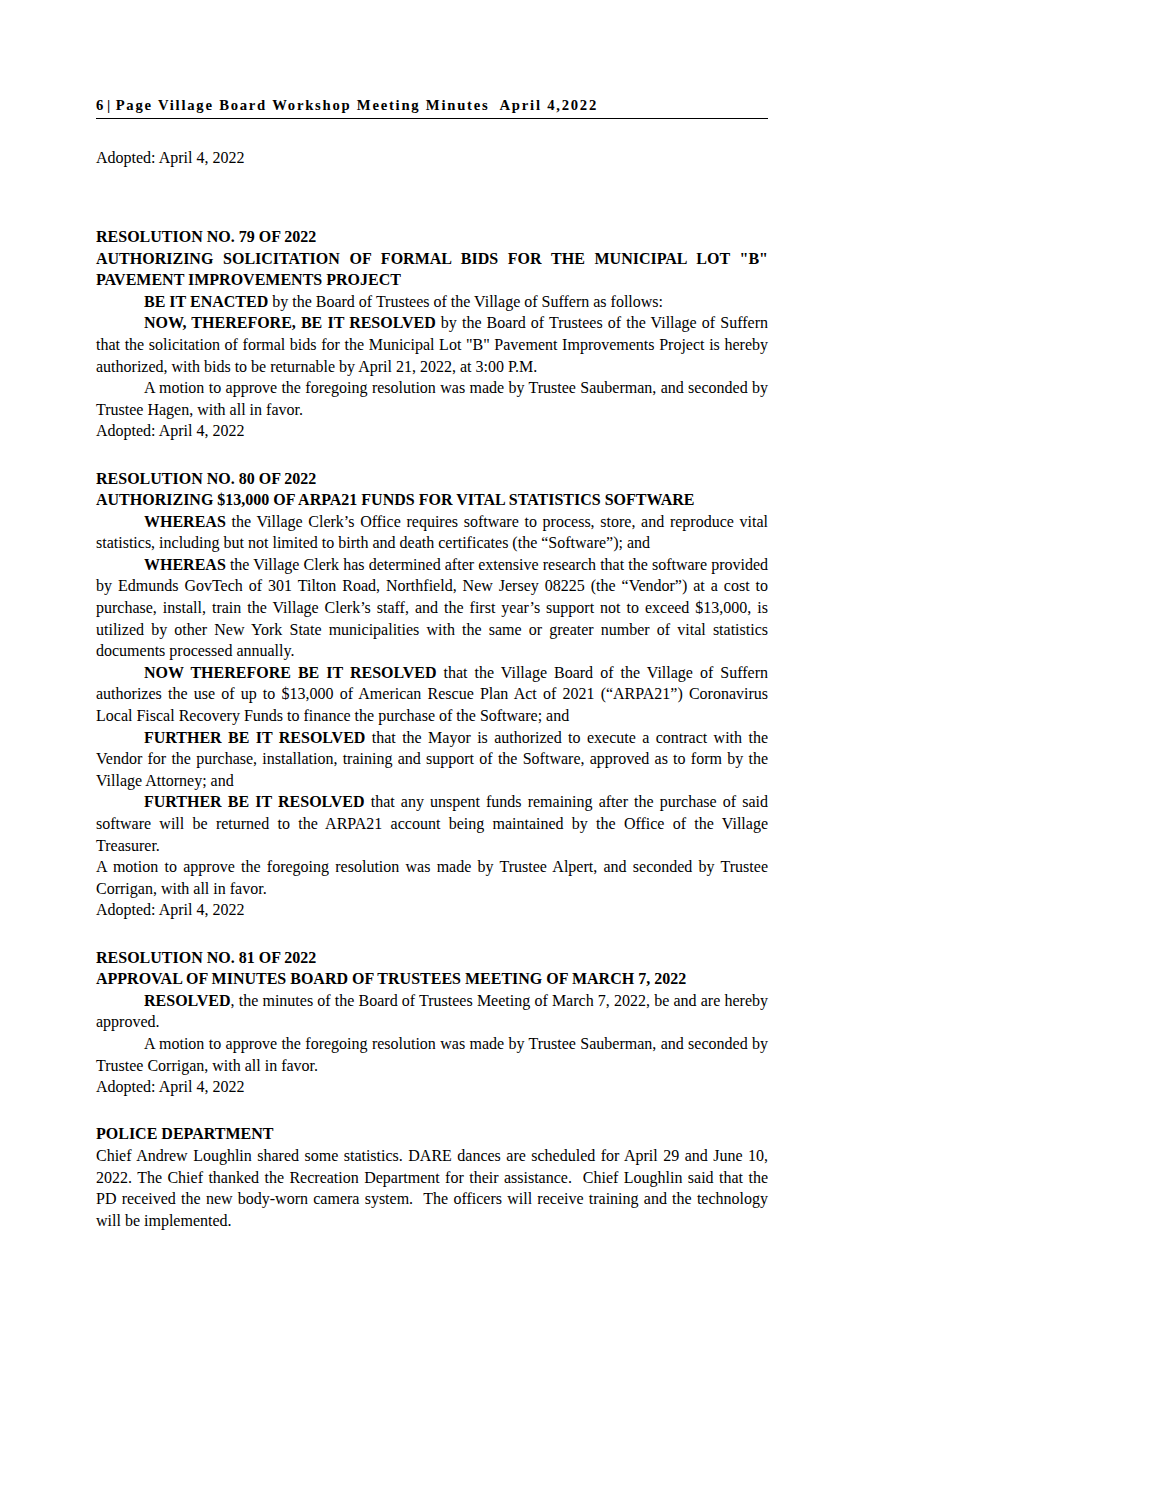6 | Page Village Board Workshop Meeting Minutes April 4,2022
Adopted: April 4, 2022
RESOLUTION NO. 79 OF 2022
AUTHORIZING SOLICITATION OF FORMAL BIDS FOR THE MUNICIPAL LOT "B" PAVEMENT IMPROVEMENTS PROJECT
BE IT ENACTED by the Board of Trustees of the Village of Suffern as follows:
NOW, THEREFORE, BE IT RESOLVED by the Board of Trustees of the Village of Suffern that the solicitation of formal bids for the Municipal Lot "B" Pavement Improvements Project is hereby authorized, with bids to be returnable by April 21, 2022, at 3:00 P.M.
A motion to approve the foregoing resolution was made by Trustee Sauberman, and seconded by Trustee Hagen, with all in favor.
Adopted: April 4, 2022
RESOLUTION NO. 80 OF 2022
AUTHORIZING $13,000 OF ARPA21 FUNDS FOR VITAL STATISTICS SOFTWARE
WHEREAS the Village Clerk’s Office requires software to process, store, and reproduce vital statistics, including but not limited to birth and death certificates (the “Software”); and
WHEREAS the Village Clerk has determined after extensive research that the software provided by Edmunds GovTech of 301 Tilton Road, Northfield, New Jersey 08225 (the “Vendor”) at a cost to purchase, install, train the Village Clerk’s staff, and the first year’s support not to exceed $13,000, is utilized by other New York State municipalities with the same or greater number of vital statistics documents processed annually.
NOW THEREFORE BE IT RESOLVED that the Village Board of the Village of Suffern authorizes the use of up to $13,000 of American Rescue Plan Act of 2021 (“ARPA21”) Coronavirus Local Fiscal Recovery Funds to finance the purchase of the Software; and
FURTHER BE IT RESOLVED that the Mayor is authorized to execute a contract with the Vendor for the purchase, installation, training and support of the Software, approved as to form by the Village Attorney; and
FURTHER BE IT RESOLVED that any unspent funds remaining after the purchase of said software will be returned to the ARPA21 account being maintained by the Office of the Village Treasurer.
A motion to approve the foregoing resolution was made by Trustee Alpert, and seconded by Trustee Corrigan, with all in favor.
Adopted: April 4, 2022
RESOLUTION NO. 81 OF 2022
APPROVAL OF MINUTES BOARD OF TRUSTEES MEETING OF MARCH 7, 2022
RESOLVED, the minutes of the Board of Trustees Meeting of March 7, 2022, be and are hereby approved.
A motion to approve the foregoing resolution was made by Trustee Sauberman, and seconded by Trustee Corrigan, with all in favor.
Adopted: April 4, 2022
POLICE DEPARTMENT
Chief Andrew Loughlin shared some statistics. DARE dances are scheduled for April 29 and June 10, 2022. The Chief thanked the Recreation Department for their assistance. Chief Loughlin said that the PD received the new body-worn camera system. The officers will receive training and the technology will be implemented.